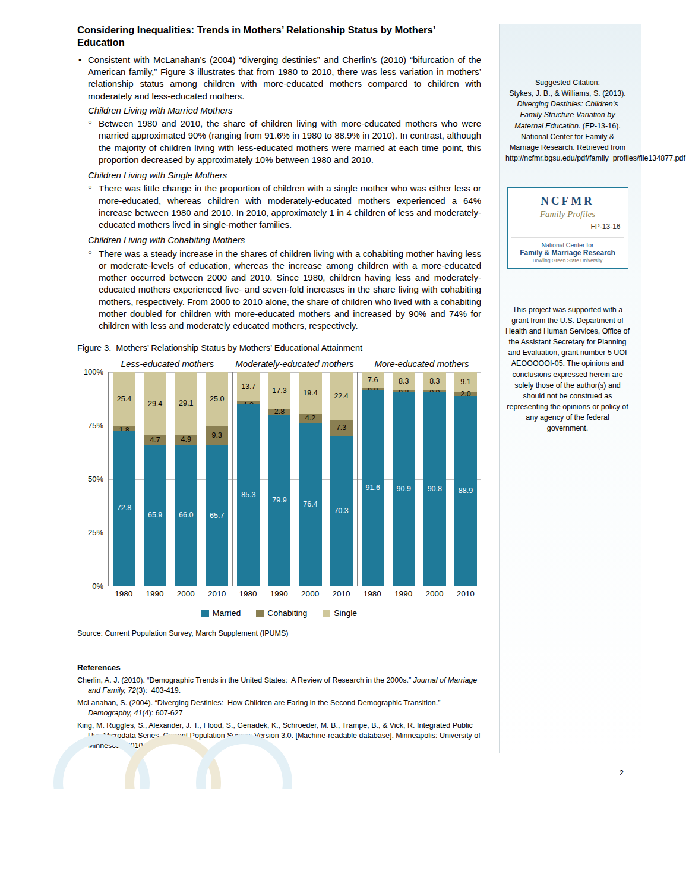Considering Inequalities: Trends in Mothers’ Relationship Status by Mothers’ Education
Consistent with McLanahan’s (2004) “diverging destinies” and Cherlin’s (2010) “bifurcation of the American family,” Figure 3 illustrates that from 1980 to 2010, there was less variation in mothers’ relationship status among children with more-educated mothers compared to children with moderately and less-educated mothers.
Children Living with Married Mothers
Between 1980 and 2010, the share of children living with more-educated mothers who were married approximated 90% (ranging from 91.6% in 1980 to 88.9% in 2010). In contrast, although the majority of children living with less-educated mothers were married at each time point, this proportion decreased by approximately 10% between 1980 and 2010.
Children Living with Single Mothers
There was little change in the proportion of children with a single mother who was either less or more-educated, whereas children with moderately-educated mothers experienced a 64% increase between 1980 and 2010. In 2010, approximately 1 in 4 children of less and moderately-educated mothers lived in single-mother families.
Children Living with Cohabiting Mothers
There was a steady increase in the shares of children living with a cohabiting mother having less or moderate-levels of education, whereas the increase among children with a more-educated mother occurred between 2000 and 2010. Since 1980, children having less and moderately-educated mothers experienced five- and seven-fold increases in the share living with cohabiting mothers, respectively. From 2000 to 2010 alone, the share of children who lived with a cohabiting mother doubled for children with more-educated mothers and increased by 90% and 74% for children with less and moderately educated mothers, respectively.
Figure 3. Mothers’ Relationship Status by Mothers’ Educational Attainment
Less-educated mothers Moderately-educated mothers More-educated mothers
100%
75%
50%
25%
0%
25.4
1.8
72.8
29.4
4.7
65.9
29.1
4.9
66.0
25.0
9.3
65.7
13.7
1.0
85.3
17.3
2.8
79.9
19.4
4.2
76.4
22.4
7.3
70.3
7.6
0.8
91.6
8.3
0.8
90.9
8.3
0.9
90.8
9.1
2.0
88.9
1980199020002010
1980199020002010
1980199020002010
Married Cohabiting Single
Source: Current Population Survey, March Supplement (IPUMS)
References
Cherlin, A. J. (2010). “Demographic Trends in the United States: A Review of Research in the 2000s.” Journal of Marriage and Family, 72(3): 403-419.
McLanahan, S. (2004). “Diverging Destinies: How Children are Faring in the Second Demographic Transition.” Demography, 41(4): 607-627
King, M. Ruggles, S., Alexander, J. T., Flood, S., Genadek, K., Schroeder, M. B., Trampe, B., & Vick, R. Integrated Public Use Microdata Series, Current Population Survey: Version 3.0. [Machine-readable database]. Minneapolis: University of Minnesota, 2010.
Suggested Citation:
Stykes, J. B., & Williams, S. (2013). Diverging Destinies: Children's Family Structure Variation by Maternal Education. (FP-13-16). National Center for Family & Marriage Research. Retrieved from http://ncfmr.bgsu.edu/pdf/family_profiles/file134877.pdf
NCFMR
Family Profiles
FP-13-16
National Center for
Family & Marriage Research
Bowling Green State University
This project was supported with a grant from the U.S. Department of Health and Human Services, Office of the Assistant Secretary for Planning and Evaluation, grant number 5 UOI AEOOOOOI-05. The opinions and conclusions expressed herein are solely those of the author(s) and should not be construed as representing the opinions or policy of any agency of the federal government.
2